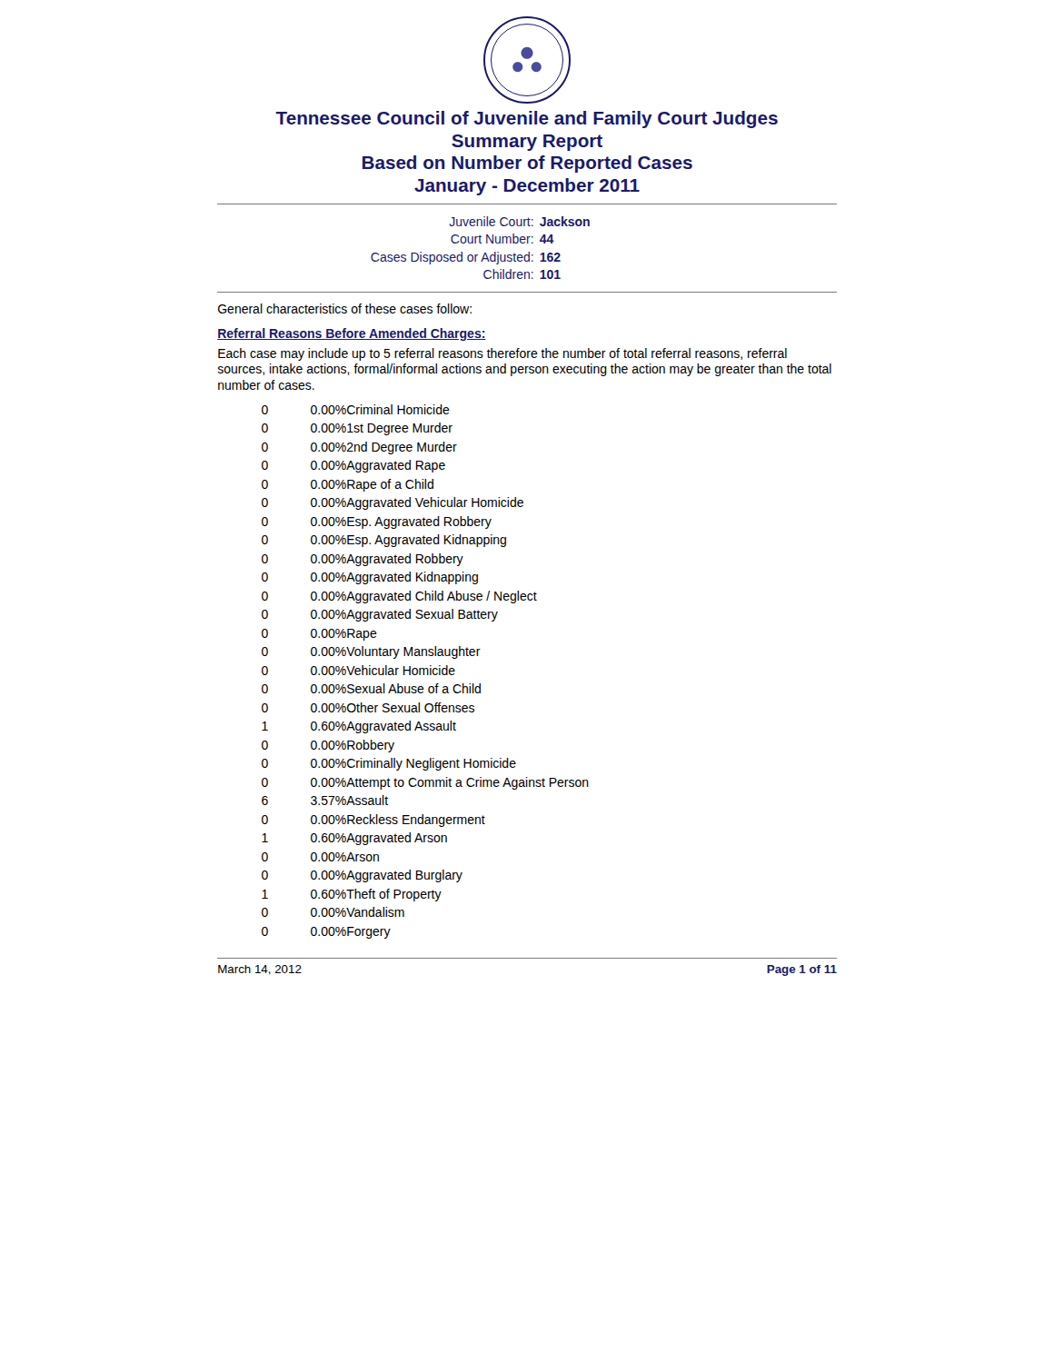Tennessee Council of Juvenile and Family Court Judges
Summary Report
Based on Number of Reported Cases
January - December 2011
| Juvenile Court: | Jackson |
| Court Number: | 44 |
| Cases Disposed or Adjusted: | 162 |
| Children: | 101 |
General characteristics of these cases follow:
Referral Reasons Before Amended Charges:
Each case may include up to 5 referral reasons therefore the number of total referral reasons, referral sources, intake actions, formal/informal actions and person executing the action may be greater than the total number of cases.
| 0 | 0.00% | Criminal Homicide |
| 0 | 0.00% | 1st Degree Murder |
| 0 | 0.00% | 2nd Degree Murder |
| 0 | 0.00% | Aggravated Rape |
| 0 | 0.00% | Rape of a Child |
| 0 | 0.00% | Aggravated Vehicular Homicide |
| 0 | 0.00% | Esp. Aggravated Robbery |
| 0 | 0.00% | Esp. Aggravated Kidnapping |
| 0 | 0.00% | Aggravated Robbery |
| 0 | 0.00% | Aggravated Kidnapping |
| 0 | 0.00% | Aggravated Child Abuse / Neglect |
| 0 | 0.00% | Aggravated Sexual Battery |
| 0 | 0.00% | Rape |
| 0 | 0.00% | Voluntary Manslaughter |
| 0 | 0.00% | Vehicular Homicide |
| 0 | 0.00% | Sexual Abuse of a Child |
| 0 | 0.00% | Other Sexual Offenses |
| 1 | 0.60% | Aggravated Assault |
| 0 | 0.00% | Robbery |
| 0 | 0.00% | Criminally Negligent Homicide |
| 0 | 0.00% | Attempt to Commit a Crime Against Person |
| 6 | 3.57% | Assault |
| 0 | 0.00% | Reckless Endangerment |
| 1 | 0.60% | Aggravated Arson |
| 0 | 0.00% | Arson |
| 0 | 0.00% | Aggravated Burglary |
| 1 | 0.60% | Theft of Property |
| 0 | 0.00% | Vandalism |
| 0 | 0.00% | Forgery |
March 14, 2012
Page 1 of 11